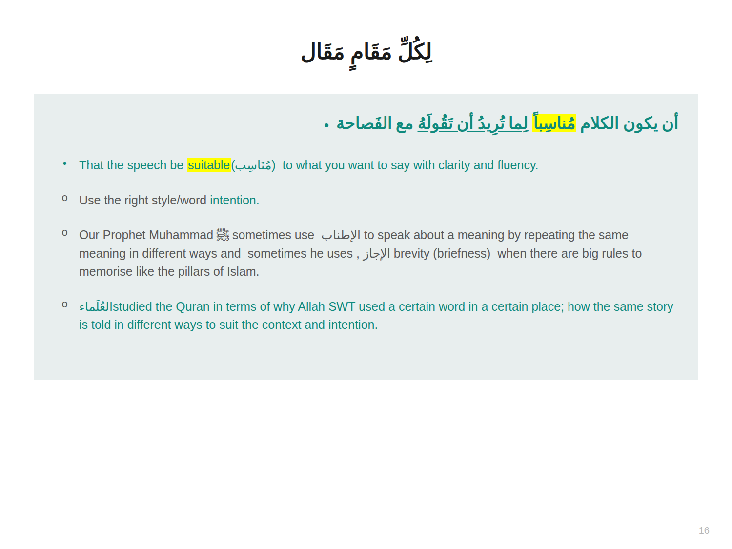لِكُلِّ مَقَامٍ مَقَال
أن يكون الكلام مُناسِباً لِما تُرِيدُ أن تَقُولَهُ مع الفَصاحة
That the speech be suitable(مُنَاسِب) to what you want to say with clarity and fluency.
Use the right style/word intention.
Our Prophet Muhammad ﷺ sometimes use الإطناب to speak about a meaning by repeating the same meaning in different ways and sometimes he uses , الإجاز brevity (briefness) when there are big rules to memorise like the pillars of Islam.
العُلَماءstudied the Quran in terms of why Allah SWT used a certain word in a certain place; how the same story is told in different ways to suit the context and intention.
16